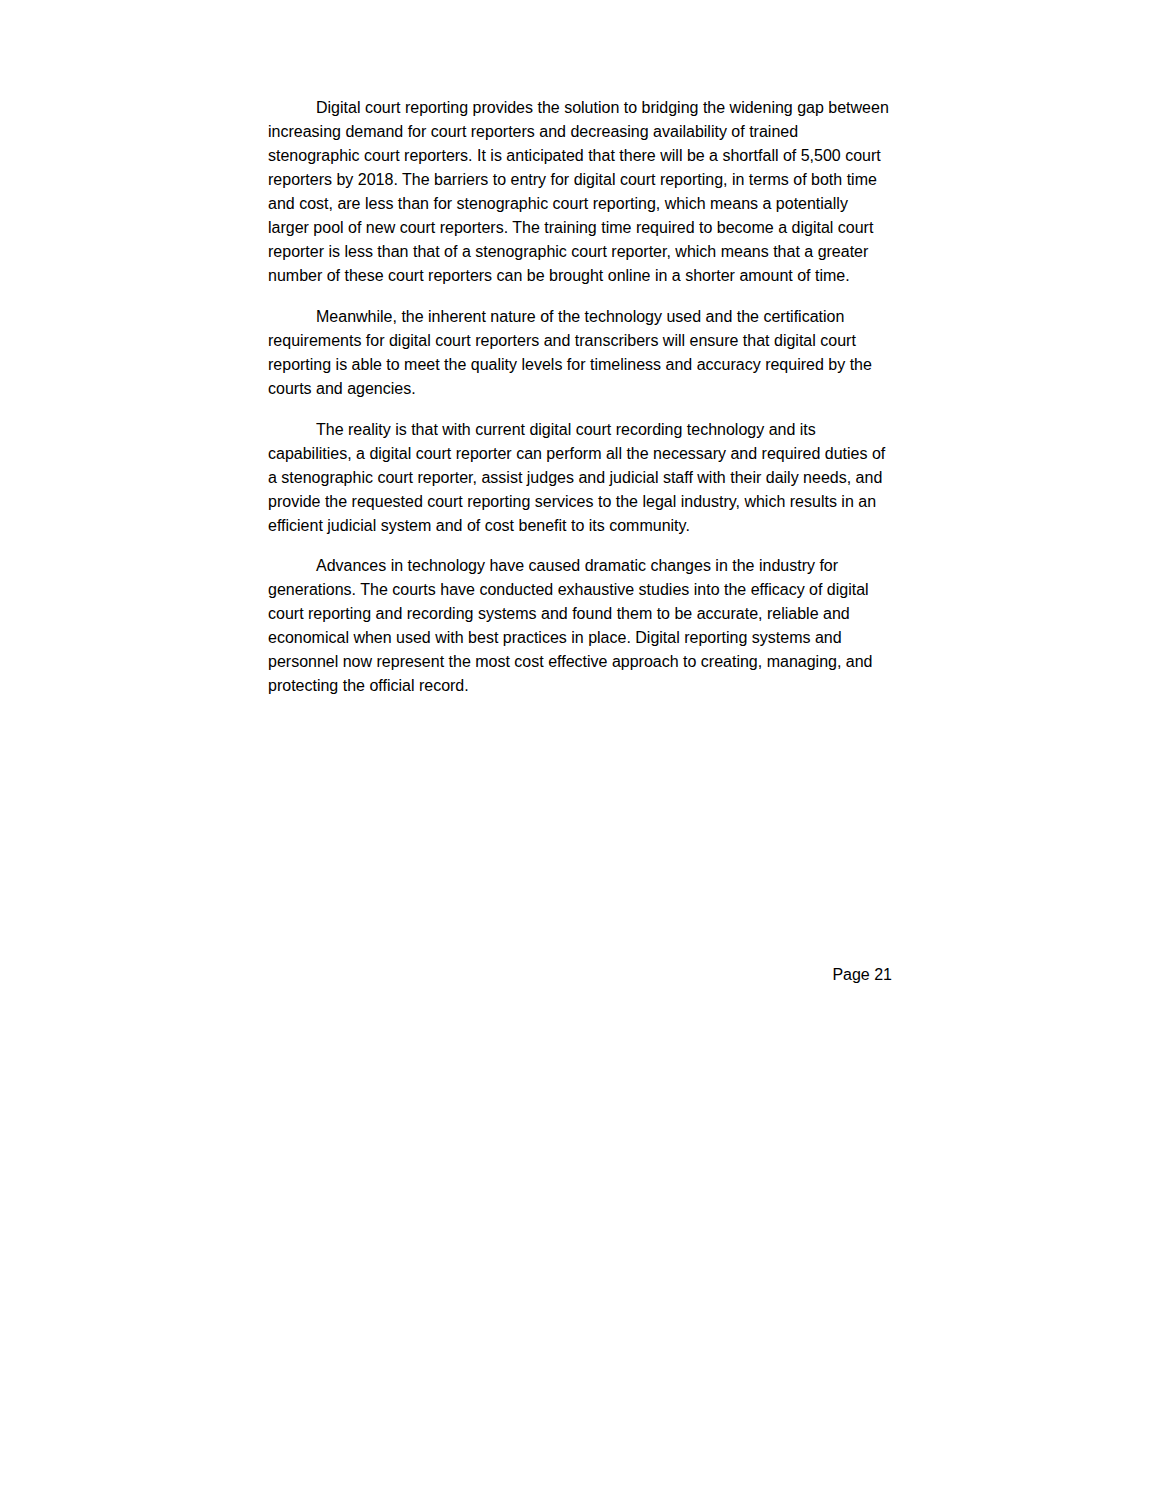Digital court reporting provides the solution to bridging the widening gap between increasing demand for court reporters and decreasing availability of trained stenographic court reporters. It is anticipated that there will be a shortfall of 5,500 court reporters by 2018. The barriers to entry for digital court reporting, in terms of both time and cost, are less than for stenographic court reporting, which means a potentially larger pool of new court reporters. The training time required to become a digital court reporter is less than that of a stenographic court reporter, which means that a greater number of these court reporters can be brought online in a shorter amount of time.
Meanwhile, the inherent nature of the technology used and the certification requirements for digital court reporters and transcribers will ensure that digital court reporting is able to meet the quality levels for timeliness and accuracy required by the courts and agencies.
The reality is that with current digital court recording technology and its capabilities, a digital court reporter can perform all the necessary and required duties of a stenographic court reporter, assist judges and judicial staff with their daily needs, and provide the requested court reporting services to the legal industry, which results in an efficient judicial system and of cost benefit to its community.
Advances in technology have caused dramatic changes in the industry for generations. The courts have conducted exhaustive studies into the efficacy of digital court reporting and recording systems and found them to be accurate, reliable and economical when used with best practices in place. Digital reporting systems and personnel now represent the most cost effective approach to creating, managing, and protecting the official record.
Page 21